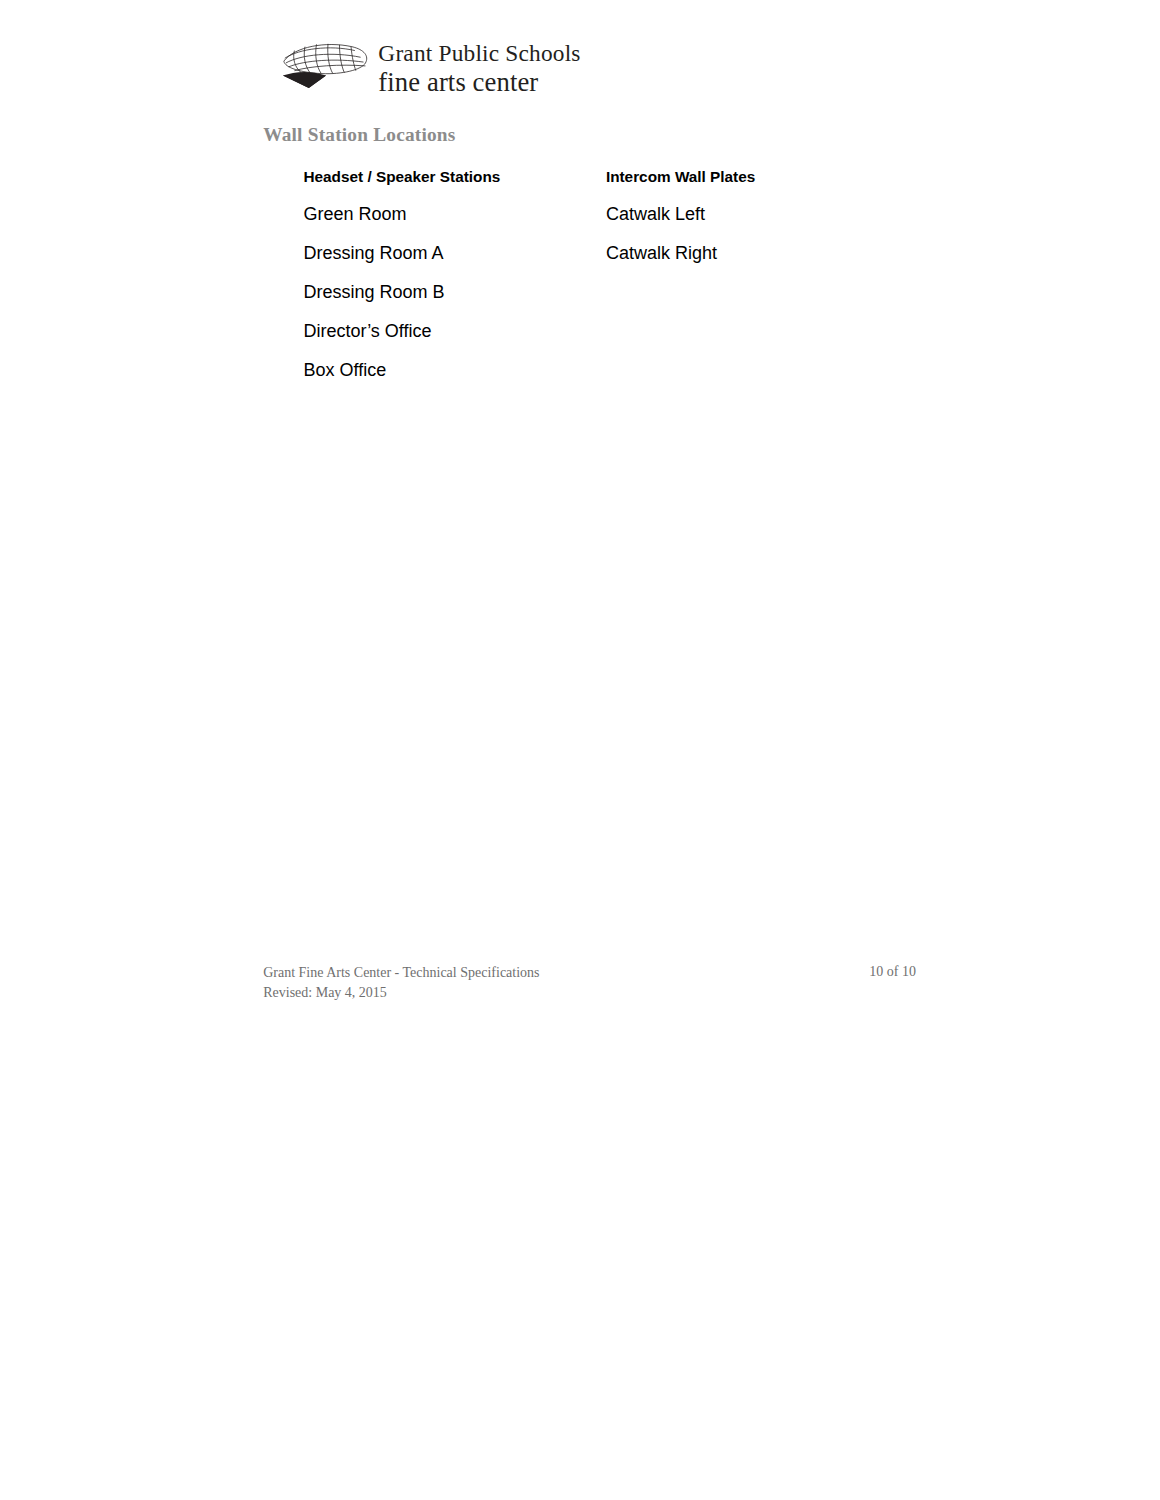Grant Public Schools
fine arts center
Wall Station Locations
| Headset / Speaker Stations | Intercom Wall Plates |
| --- | --- |
| Green Room | Catwalk Left |
| Dressing Room A | Catwalk Right |
| Dressing Room B | |
| Director’s Office | |
| Box Office | |
Grant Fine Arts Center - Technical Specifications
Revised: May 4, 2015
10 of 10